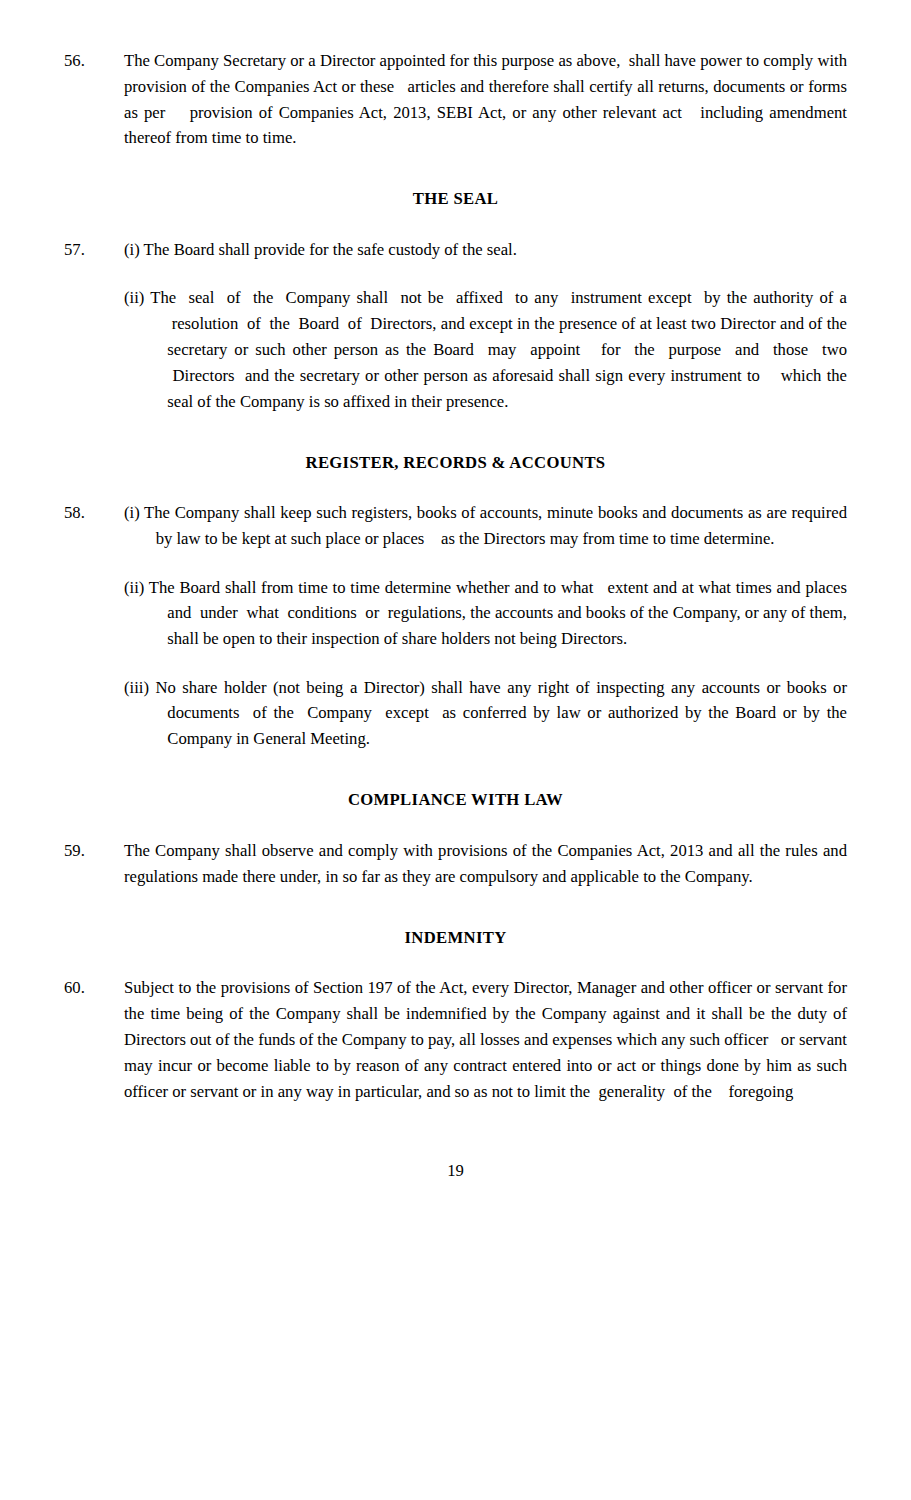56. The Company Secretary or a Director appointed for this purpose as above, shall have power to comply with provision of the Companies Act or these articles and therefore shall certify all returns, documents or forms as per provision of Companies Act, 2013, SEBI Act, or any other relevant act including amendment thereof from time to time.
The Seal
57. (i) The Board shall provide for the safe custody of the seal. (ii) The seal of the Company shall not be affixed to any instrument except by the authority of a resolution of the Board of Directors, and except in the presence of at least two Director and of the secretary or such other person as the Board may appoint for the purpose and those two Directors and the secretary or other person as aforesaid shall sign every instrument to which the seal of the Company is so affixed in their presence.
Register, Records & Accounts
58. (i) The Company shall keep such registers, books of accounts, minute books and documents as are required by law to be kept at such place or places as the Directors may from time to time determine. (ii) The Board shall from time to time determine whether and to what extent and at what times and places and under what conditions or regulations, the accounts and books of the Company, or any of them, shall be open to their inspection of share holders not being Directors. (iii) No share holder (not being a Director) shall have any right of inspecting any accounts or books or documents of the Company except as conferred by law or authorized by the Board or by the Company in General Meeting.
Compliance with Law
59. The Company shall observe and comply with provisions of the Companies Act, 2013 and all the rules and regulations made there under, in so far as they are compulsory and applicable to the Company.
Indemnity
60. Subject to the provisions of Section 197 of the Act, every Director, Manager and other officer or servant for the time being of the Company shall be indemnified by the Company against and it shall be the duty of Directors out of the funds of the Company to pay, all losses and expenses which any such officer or servant may incur or become liable to by reason of any contract entered into or act or things done by him as such officer or servant or in any way in particular, and so as not to limit the generality of the foregoing
19